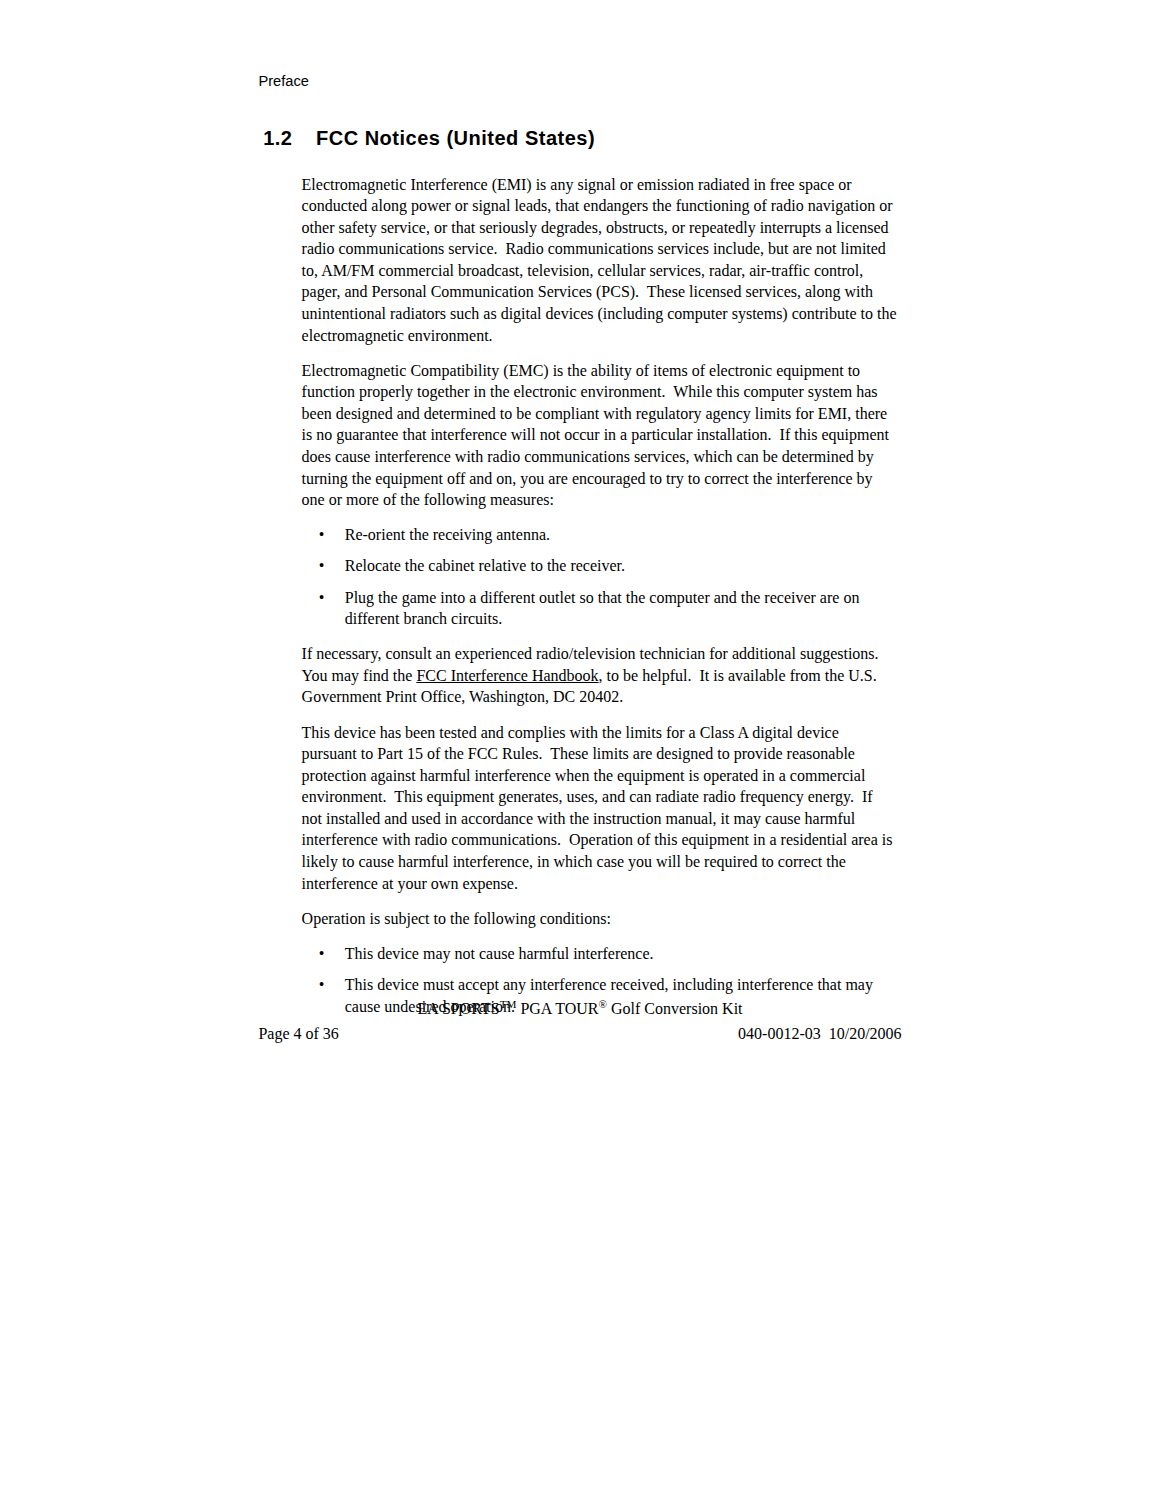Preface
1.2 FCC Notices (United States)
Electromagnetic Interference (EMI) is any signal or emission radiated in free space or conducted along power or signal leads, that endangers the functioning of radio navigation or other safety service, or that seriously degrades, obstructs, or repeatedly interrupts a licensed radio communications service. Radio communications services include, but are not limited to, AM/FM commercial broadcast, television, cellular services, radar, air-traffic control, pager, and Personal Communication Services (PCS). These licensed services, along with unintentional radiators such as digital devices (including computer systems) contribute to the electromagnetic environment.
Electromagnetic Compatibility (EMC) is the ability of items of electronic equipment to function properly together in the electronic environment. While this computer system has been designed and determined to be compliant with regulatory agency limits for EMI, there is no guarantee that interference will not occur in a particular installation. If this equipment does cause interference with radio communications services, which can be determined by turning the equipment off and on, you are encouraged to try to correct the interference by one or more of the following measures:
Re-orient the receiving antenna.
Relocate the cabinet relative to the receiver.
Plug the game into a different outlet so that the computer and the receiver are on different branch circuits.
If necessary, consult an experienced radio/television technician for additional suggestions. You may find the FCC Interference Handbook, to be helpful. It is available from the U.S. Government Print Office, Washington, DC 20402.
This device has been tested and complies with the limits for a Class A digital device pursuant to Part 15 of the FCC Rules. These limits are designed to provide reasonable protection against harmful interference when the equipment is operated in a commercial environment. This equipment generates, uses, and can radiate radio frequency energy. If not installed and used in accordance with the instruction manual, it may cause harmful interference with radio communications. Operation of this equipment in a residential area is likely to cause harmful interference, in which case you will be required to correct the interference at your own expense.
Operation is subject to the following conditions:
This device may not cause harmful interference.
This device must accept any interference received, including interference that may cause undesired operation.
EA SPORTSTM PGA TOUR® Golf Conversion Kit
Page 4 of 36 040-0012-03 10/20/2006